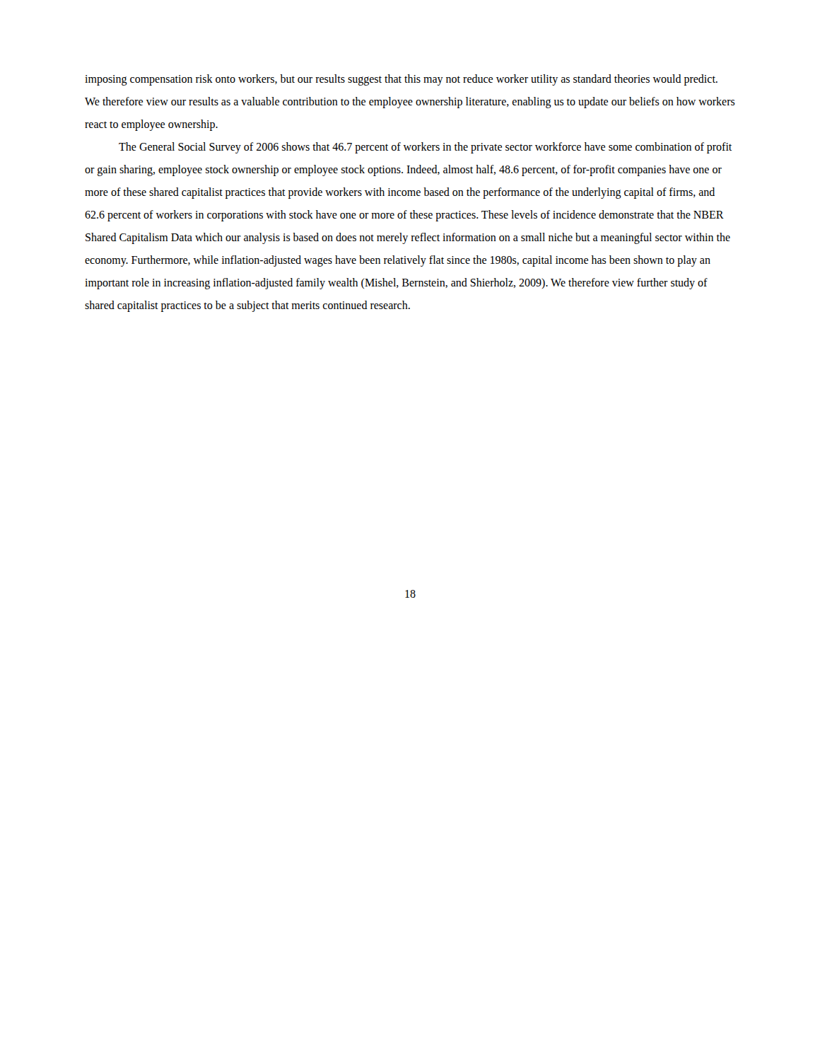imposing compensation risk onto workers, but our results suggest that this may not reduce worker utility as standard theories would predict. We therefore view our results as a valuable contribution to the employee ownership literature, enabling us to update our beliefs on how workers react to employee ownership.
The General Social Survey of 2006 shows that 46.7 percent of workers in the private sector workforce have some combination of profit or gain sharing, employee stock ownership or employee stock options. Indeed, almost half, 48.6 percent, of for-profit companies have one or more of these shared capitalist practices that provide workers with income based on the performance of the underlying capital of firms, and 62.6 percent of workers in corporations with stock have one or more of these practices. These levels of incidence demonstrate that the NBER Shared Capitalism Data which our analysis is based on does not merely reflect information on a small niche but a meaningful sector within the economy. Furthermore, while inflation-adjusted wages have been relatively flat since the 1980s, capital income has been shown to play an important role in increasing inflation-adjusted family wealth (Mishel, Bernstein, and Shierholz, 2009). We therefore view further study of shared capitalist practices to be a subject that merits continued research.
18